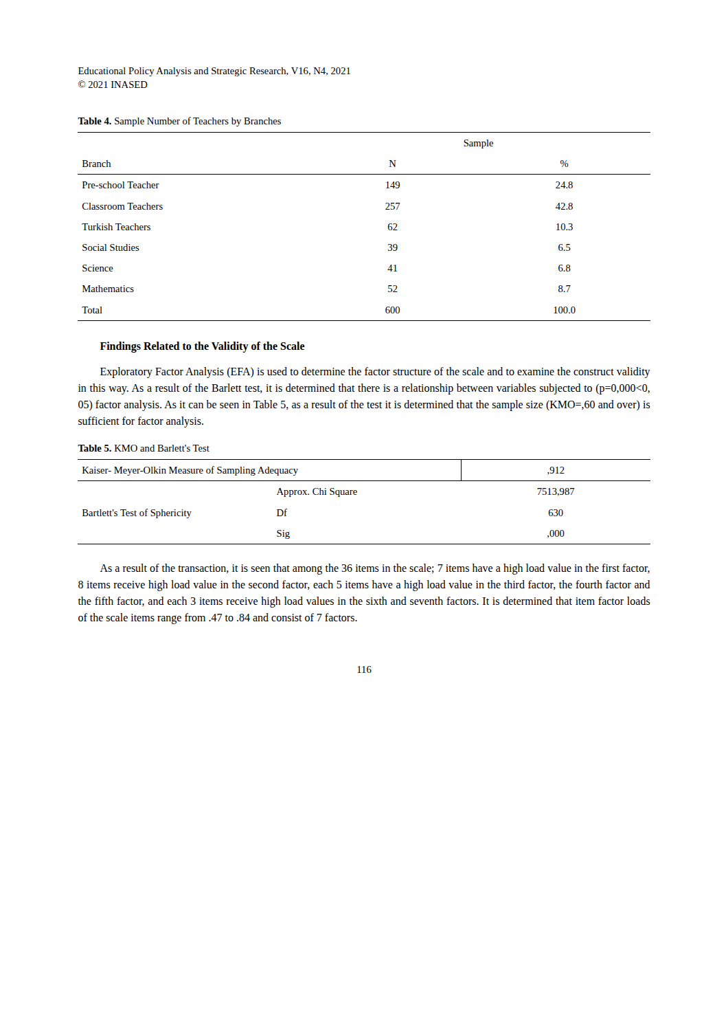Educational Policy Analysis and Strategic Research, V16, N4, 2021
© 2021 INASED
Table 4. Sample Number of Teachers by Branches
| | Sample |
| --- | --- |
| Branch | N | % |
| Pre-school Teacher | 149 | 24.8 |
| Classroom Teachers | 257 | 42.8 |
| Turkish Teachers | 62 | 10.3 |
| Social Studies | 39 | 6.5 |
| Science | 41 | 6.8 |
| Mathematics | 52 | 8.7 |
| Total | 600 | 100.0 |
Findings Related to the Validity of the Scale
Exploratory Factor Analysis (EFA) is used to determine the factor structure of the scale and to examine the construct validity in this way. As a result of the Barlett test, it is determined that there is a relationship between variables subjected to (p=0,000<0, 05) factor analysis. As it can be seen in Table 5, as a result of the test it is determined that the sample size (KMO=,60 and over) is sufficient for factor analysis.
Table 5. KMO and Barlett's Test
| Kaiser- Meyer-Olkin Measure of Sampling Adequacy | ,912 |
| | Approx. Chi Square | 7513,987 |
| Bartlett's Test of Sphericity | Df | 630 |
| | Sig | ,000 |
As a result of the transaction, it is seen that among the 36 items in the scale; 7 items have a high load value in the first factor, 8 items receive high load value in the second factor, each 5 items have a high load value in the third factor, the fourth factor and the fifth factor, and each 3 items receive high load values in the sixth and seventh factors. It is determined that item factor loads of the scale items range from .47 to .84 and consist of 7 factors.
116